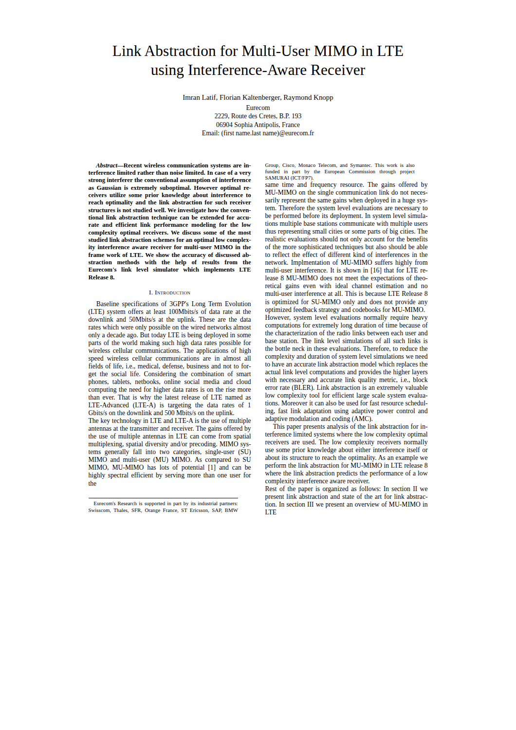Link Abstraction for Multi-User MIMO in LTE
using Interference-Aware Receiver
Imran Latif, Florian Kaltenberger, Raymond Knopp
Eurecom
2229, Route des Cretes, B.P. 193
06904 Sophia Antipolis, France
Email: (first name.last name)@eurecom.fr
Abstract—Recent wireless communication systems are interference limited rather than noise limited. In case of a very strong interferer the conventional assumption of interference as Gaussian is extremely suboptimal. However optimal receivers utilize some prior knowledge about interference to reach optimality and the link abstraction for such receiver structures is not studied well. We investigate how the conventional link abstraction technique can be extended for accurate and efficient link performance modeling for the low complexity optimal receivers. We discuss some of the most studied link abstraction schemes for an optimal low complexity interference aware receiver for multi-user MIMO in the frame work of LTE. We show the accuracy of discussed abstraction methods with the help of results from the Eurecom's link level simulator which implements LTE Release 8.
I. Introduction
Baseline specifications of 3GPP's Long Term Evolution (LTE) system offers at least 100Mbits/s of data rate at the downlink and 50Mbits/s at the uplink. These are the data rates which were only possible on the wired networks almost only a decade ago. But today LTE is being deployed in some parts of the world making such high data rates possible for wireless cellular communications. The applications of high speed wireless cellular communications are in almost all fields of life, i.e., medical, defense, business and not to forget the social life. Considering the combination of smart phones, tablets, netbooks, online social media and cloud computing the need for higher data rates is on the rise more than ever. That is why the latest release of LTE named as LTE-Advanced (LTE-A) is targeting the data rates of 1 Gbits/s on the downlink and 500 Mbits/s on the uplink.
The key technology in LTE and LTE-A is the use of multiple antennas at the transmitter and receiver. The gains offered by the use of multiple antennas in LTE can come from spatial multiplexing, spatial diversity and/or precoding. MIMO systems generally fall into two categories, single-user (SU) MIMO and multi-user (MU) MIMO. As compared to SU MIMO, MU-MIMO has lots of potential [1] and can be highly spectral efficient by serving more than one user for the
Eurecom's Research is supported in part by its industrial partners: Swisscom, Thales, SFR, Orange France, ST Ericsson, SAP, BMW Group, Cisco, Monaco Telecom, and Symantec. This work is also funded in part by the European Commission through project SAMURAI (ICT/FP7).
same time and frequency resource. The gains offered by MU-MIMO on the single communication link do not necessarily represent the same gains when deployed in a huge system. Therefore the system level evaluations are necessary to be performed before its deployment. In system level simulations multiple base stations communicate with multiple users thus representing small cities or some parts of big cities. The realistic evaluations should not only account for the benefits of the more sophisticated techniques but also should be able to reflect the effect of different kind of interferences in the network. Implmentation of MU-MIMO suffers highly from multi-user interference. It is shown in [16] that for LTE release 8 MU-MIMO does not meet the expectations of theoretical gains even with ideal channel estimation and no multi-user interference at all. This is because LTE Release 8 is optimized for SU-MIMO only and does not provide any optimized feedback strategy and codebooks for MU-MIMO.
However, system level evaluations normally require heavy computations for extremely long duration of time because of the characterization of the radio links between each user and base station. The link level simulations of all such links is the bottle neck in these evaluations. Therefore, to reduce the complexity and duration of system level simulations we need to have an accurate link abstraction model which replaces the actual link level computations and provides the higher layers with necessary and accurate link quality metric, i.e., block error rate (BLER). Link abstraction is an extremely valuable low complexity tool for efficient large scale system evaluations. Moreover it can also be used for fast resource scheduling, fast link adaptation using adaptive power control and adaptive modulation and coding (AMC).
This paper presents analysis of the link abstraction for interference limited systems where the low complexity optimal receivers are used. The low complexity receivers normally use some prior knowledge about either interference itself or about its structure to reach the optimality. As an example we perform the link abstraction for MU-MIMO in LTE release 8 where the link abstraction predicts the performance of a low complexity interference aware receiver.
Rest of the paper is organized as follows: In section II we present link abstraction and state of the art for link abstraction. In section III we present an overview of MU-MIMO in LTE